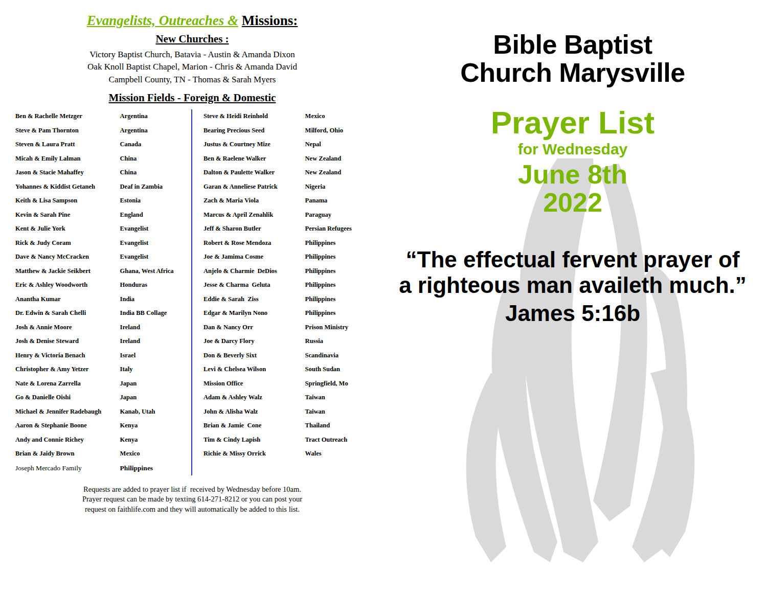Evangelists, Outreaches & Missions:
New Churches :
Victory Baptist Church, Batavia - Austin & Amanda Dixon
Oak Knoll Baptist Chapel, Marion - Chris & Amanda David
Campbell County, TN - Thomas & Sarah Myers
Mission Fields - Foreign & Domestic
| Ben & Rachelle Metzger | Argentina |
| Steve & Pam Thornton | Argentina |
| Steven & Laura Pratt | Canada |
| Micah & Emily Lalman | China |
| Jason & Stacie Mahaffey | China |
| Yohannes & Kiddist Getaneh | Deaf in Zambia |
| Keith & Lisa Sampson | Estonia |
| Kevin & Sarah Pine | England |
| Kent & Julie York | Evangelist |
| Rick & Judy Coram | Evangelist |
| Dave & Nancy McCracken | Evangelist |
| Matthew & Jackie Seikbert | Ghana, West Africa |
| Eric & Ashley Woodworth | Honduras |
| Anantha Kumar | India |
| Dr. Edwin & Sarah Chelli | India BB Collage |
| Josh & Annie Moore | Ireland |
| Josh & Denise Steward | Ireland |
| Henry & Victoria Benach | Israel |
| Christopher & Amy Yetzer | Italy |
| Nate & Lorena Zarrella | Japan |
| Go & Danielle Oishi | Japan |
| Michael & Jennifer Radebaugh | Kanab, Utah |
| Aaron & Stephanie Boone | Kenya |
| Andy and Connie Richey | Kenya |
| Brian & Jaidy Brown | Mexico |
| Joseph Mercado Family | Philippines |
| Steve & Heidi Reinhold | Mexico |
| Bearing Precious Seed | Milford, Ohio |
| Justus & Courtney Mize | Nepal |
| Ben & Raelene Walker | New Zealand |
| Dalton & Paulette Walker | New Zealand |
| Garan & Anneliese Patrick | Nigeria |
| Zach & Maria Viola | Panama |
| Marcus & April Zenahlik | Paraguay |
| Jeff & Sharon Butler | Persian Refugees |
| Robert & Rose Mendoza | Philippines |
| Joe & Jamima Cosme | Philippines |
| Anjelo & Charmie DeDios | Philippines |
| Jesse & Charma Geluta | Philippines |
| Eddie & Sarah Ziss | Philippines |
| Edgar & Marilyn Nono | Philippines |
| Dan & Nancy Orr | Prison Ministry |
| Joe & Darcy Flory | Russia |
| Don & Beverly Sixt | Scandinavia |
| Levi & Chelsea Wilson | South Sudan |
| Mission Office | Springfield, Mo |
| Adam & Ashley Walz | Taiwan |
| John & Alisha Walz | Taiwan |
| Brian & Jamie Cone | Thailand |
| Tim & Cindy Lapish | Tract Outreach |
| Richie & Missy Orrick | Wales |
Requests are added to prayer list if received by Wednesday before 10am.
Prayer request can be made by texting 614-271-8212 or you can post your
request on faithlife.com and they will automatically be added to this list.
Bible Baptist
Church Marysville
Prayer List
for Wednesday
June 8th
2022
“The effectual fervent prayer of a righteous man availeth much.” James 5:16b